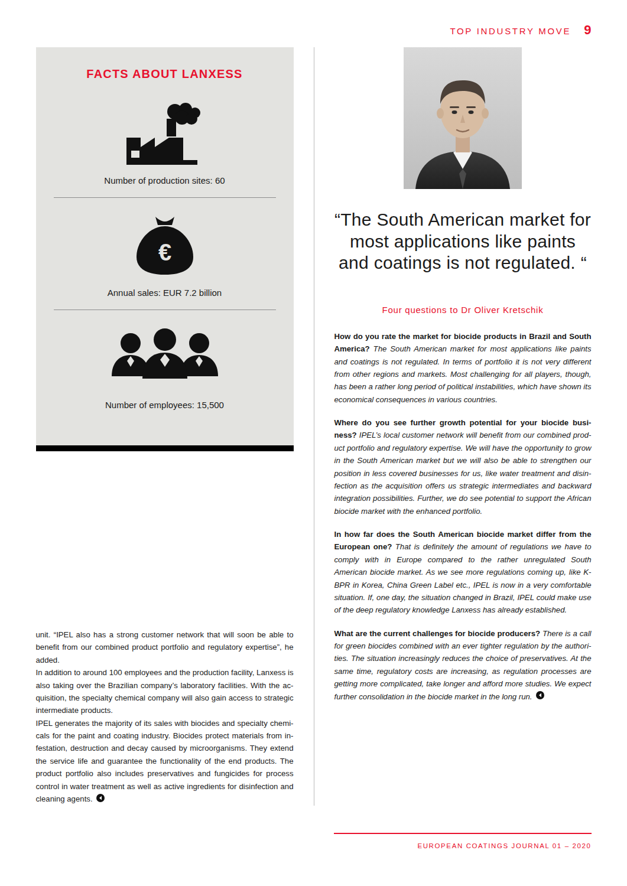Top Industry Move 9
Facts about Lanxess
Number of production sites: 60
€
Annual sales: EUR 7.2 billion
Number of employees: 15,500
unit. “IPEL also has a strong customer network that will soon be able to benefit from our combined product portfolio and regulatory expertise”, he added.
In addition to around 100 employees and the production facility, Lanxess is also taking over the Brazilian company’s laboratory facilities. With the acquisition, the specialty chemical company will also gain access to strategic intermediate products.
IPEL generates the majority of its sales with biocides and specialty chemicals for the paint and coating industry. Biocides protect materials from infestation, destruction and decay caused by microorganisms. They extend the service life and guarantee the functionality of the end products. The product portfolio also includes preservatives and fungicides for process control in water treatment as well as active ingredients for disinfection and cleaning agents.
“The South American market for most applications like paints and coatings is not regulated. “
Four questions to Dr Oliver Kretschik
How do you rate the market for biocide products in Brazil and South America? The South American market for most applications like paints and coatings is not regulated. In terms of portfolio it is not very different from other regions and markets. Most challenging for all players, though, has been a rather long period of political instabilities, which have shown its economical consequences in various countries.
Where do you see further growth potential for your biocide business? IPEL’s local customer network will benefit from our combined product portfolio and regulatory expertise. We will have the opportunity to grow in the South American market but we will also be able to strengthen our position in less covered businesses for us, like water treatment and disinfection as the acquisition offers us strategic intermediates and backward integration possibilities. Further, we do see potential to support the African biocide market with the enhanced portfolio.
In how far does the South American biocide market differ from the European one? That is definitely the amount of regulations we have to comply with in Europe compared to the rather unregulated South American biocide market. As we see more regulations coming up, like K-BPR in Korea, China Green Label etc., IPEL is now in a very comfortable situation. If, one day, the situation changed in Brazil, IPEL could make use of the deep regulatory knowledge Lanxess has already established.
What are the current challenges for biocide producers? There is a call for green biocides combined with an ever tighter regulation by the authorities. The situation increasingly reduces the choice of preservatives. At the same time, regulatory costs are increasing, as regulation processes are getting more complicated, take longer and afford more studies. We expect further consolidation in the biocide market in the long run.
European Coatings Journal 01 – 2020